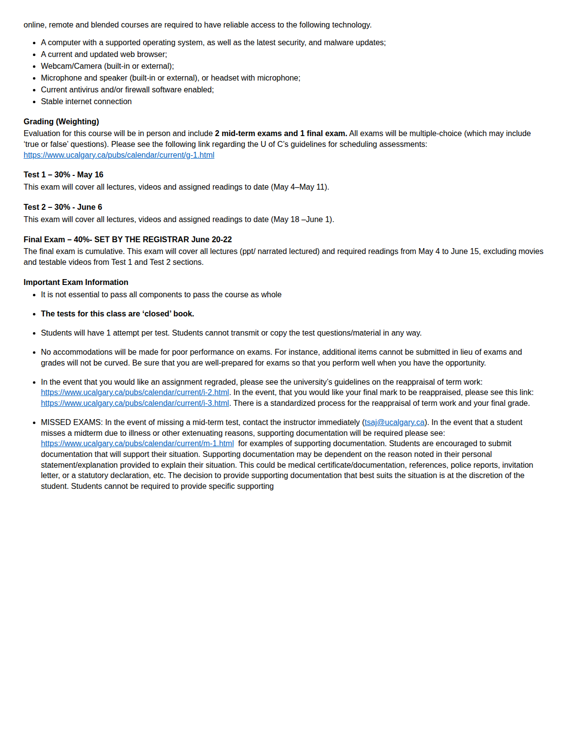online, remote and blended courses are required to have reliable access to the following technology.
A computer with a supported operating system, as well as the latest security, and malware updates;
A current and updated web browser;
Webcam/Camera (built-in or external);
Microphone and speaker (built-in or external), or headset with microphone;
Current antivirus and/or firewall software enabled;
Stable internet connection
Grading (Weighting)
Evaluation for this course will be in person and include 2 mid-term exams and 1 final exam. All exams will be multiple-choice (which may include ‘true or false’ questions). Please see the following link regarding the U of C’s guidelines for scheduling assessments: https://www.ucalgary.ca/pubs/calendar/current/g-1.html
Test 1 – 30% - May 16
This exam will cover all lectures, videos and assigned readings to date (May 4–May 11).
Test 2 – 30% - June 6
This exam will cover all lectures, videos and assigned readings to date (May 18 –June 1).
Final Exam – 40%- SET BY THE REGISTRAR June 20-22
The final exam is cumulative. This exam will cover all lectures (ppt/ narrated lectured) and required readings from May 4 to June 15, excluding movies and testable videos from Test 1 and Test 2 sections.
Important Exam Information
It is not essential to pass all components to pass the course as whole
The tests for this class are ‘closed’ book.
Students will have 1 attempt per test. Students cannot transmit or copy the test questions/material in any way.
No accommodations will be made for poor performance on exams. For instance, additional items cannot be submitted in lieu of exams and grades will not be curved. Be sure that you are well-prepared for exams so that you perform well when you have the opportunity.
In the event that you would like an assignment regraded, please see the university’s guidelines on the reappraisal of term work: https://www.ucalgary.ca/pubs/calendar/current/i-2.html. In the event, that you would like your final mark to be reappraised, please see this link: https://www.ucalgary.ca/pubs/calendar/current/i-3.html. There is a standardized process for the reappraisal of term work and your final grade.
MISSED EXAMS: In the event of missing a mid-term test, contact the instructor immediately (tsaj@ucalgary.ca). In the event that a student misses a midterm due to illness or other extenuating reasons, supporting documentation will be required please see: https://www.ucalgary.ca/pubs/calendar/current/m-1.html for examples of supporting documentation. Students are encouraged to submit documentation that will support their situation. Supporting documentation may be dependent on the reason noted in their personal statement/explanation provided to explain their situation. This could be medical certificate/documentation, references, police reports, invitation letter, or a statutory declaration, etc. The decision to provide supporting documentation that best suits the situation is at the discretion of the student. Students cannot be required to provide specific supporting